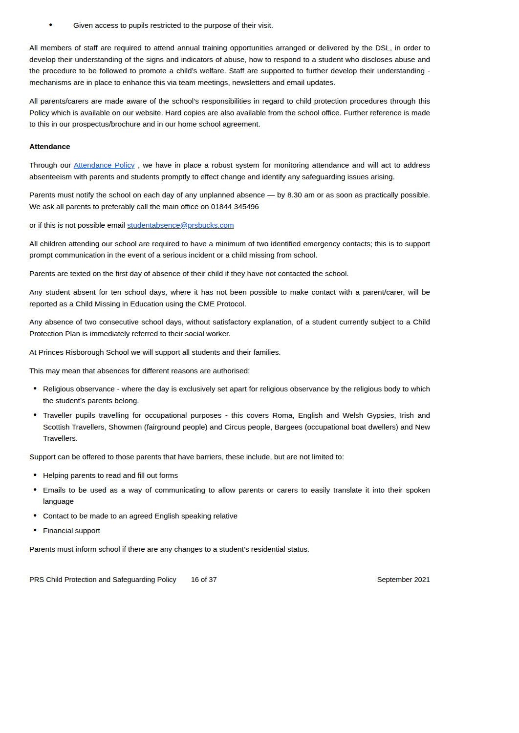Given access to pupils restricted to the purpose of their visit.
All members of staff are required to attend annual training opportunities arranged or delivered by the DSL, in order to develop their understanding of the signs and indicators of abuse, how to respond to a student who discloses abuse and the procedure to be followed to promote a child’s welfare. Staff are supported to further develop their understanding - mechanisms are in place to enhance this via team meetings, newsletters and email updates.
All parents/carers are made aware of the school’s responsibilities in regard to child protection procedures through this Policy which is available on our website. Hard copies are also available from the school office. Further reference is made to this in our prospectus/brochure and in our home school agreement.
Attendance
Through our Attendance Policy , we have in place a robust system for monitoring attendance and will act to address absenteeism with parents and students promptly to effect change and identify any safeguarding issues arising.
Parents must notify the school on each day of any unplanned absence — by 8.30 am or as soon as practically possible. We ask all parents to preferably call the main office on 01844 345496
or if this is not possible email studentabsence@prsbucks.com
All children attending our school are required to have a minimum of two identified emergency contacts; this is to support prompt communication in the event of a serious incident or a child missing from school.
Parents are texted on the first day of absence of their child if they have not contacted the school.
Any student absent for ten school days, where it has not been possible to make contact with a parent/carer, will be reported as a Child Missing in Education using the CME Protocol.
Any absence of two consecutive school days, without satisfactory explanation, of a student currently subject to a Child Protection Plan is immediately referred to their social worker.
At Princes Risborough School we will support all students and their families.
This may mean that absences for different reasons are authorised:
Religious observance - where the day is exclusively set apart for religious observance by the religious body to which the student’s parents belong.
Traveller pupils travelling for occupational purposes - this covers Roma, English and Welsh Gypsies, Irish and Scottish Travellers, Showmen (fairground people) and Circus people, Bargees (occupational boat dwellers) and New Travellers.
Support can be offered to those parents that have barriers, these include, but are not limited to:
Helping parents to read and fill out forms
Emails to be used as a way of communicating to allow parents or carers to easily translate it into their spoken language
Contact to be made to an agreed English speaking relative
Financial support
Parents must inform school if there are any changes to a student’s residential status.
PRS Child Protection and Safeguarding Policy 16 of 37 September 2021